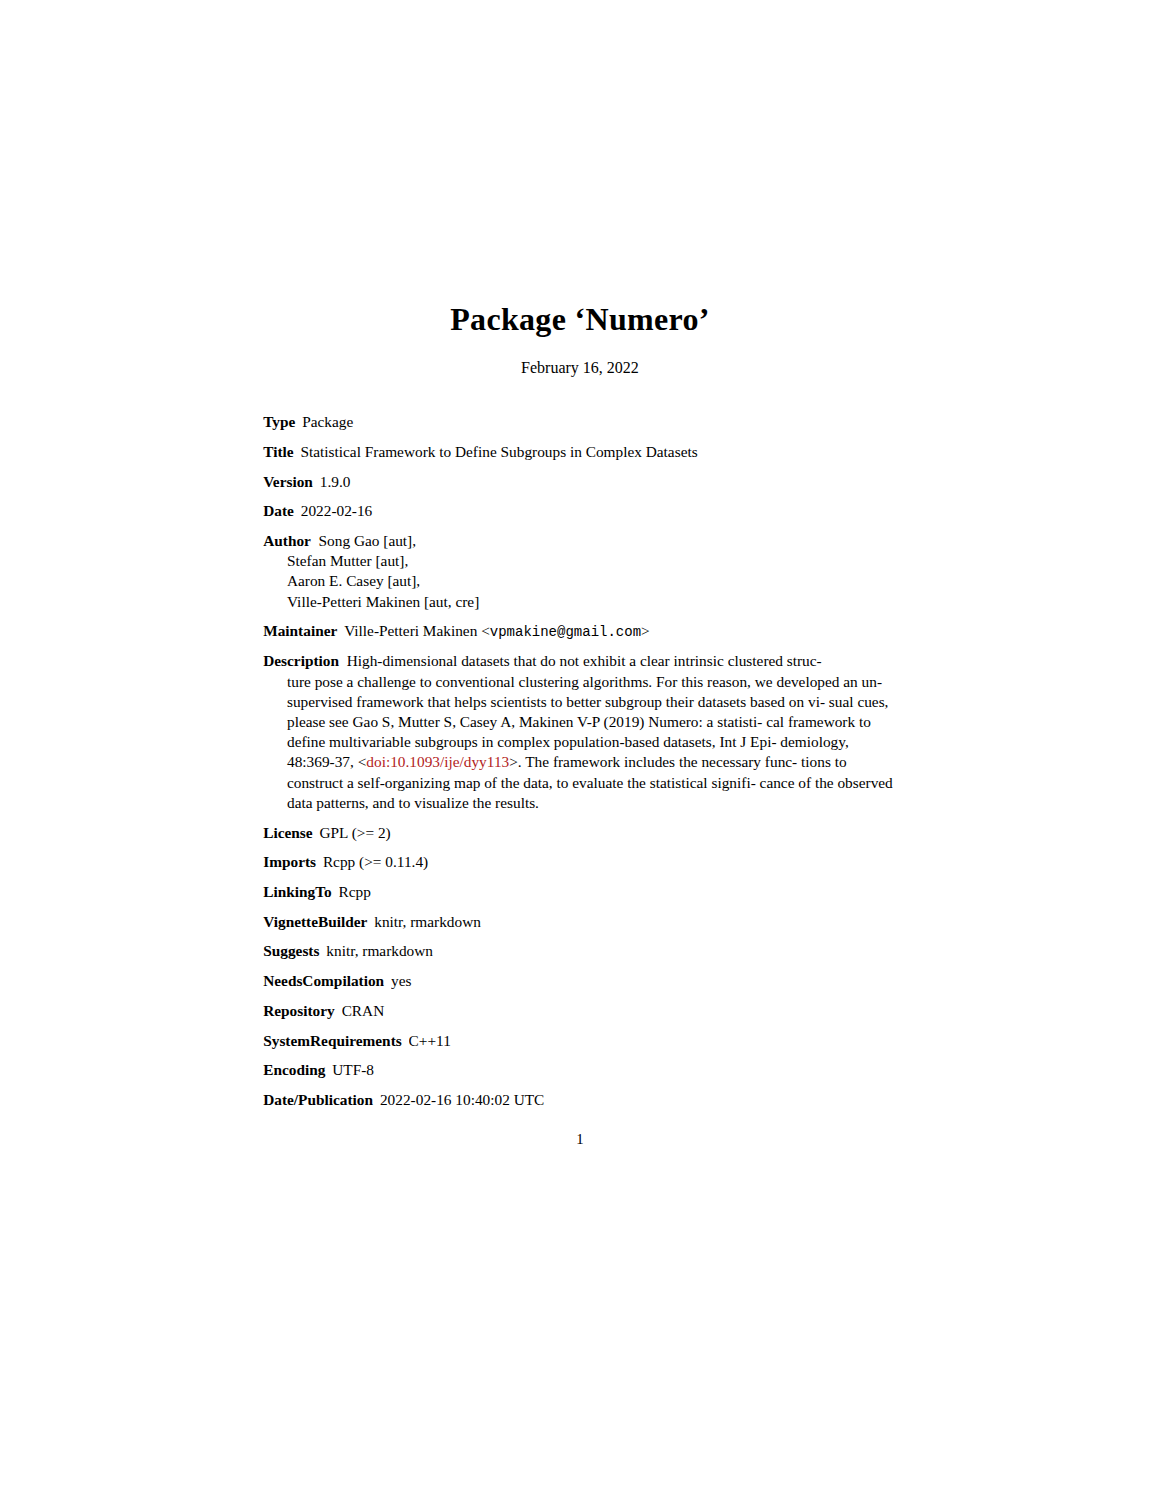Package ‘Numero’
February 16, 2022
Type
Package
Title
Statistical Framework to Define Subgroups in Complex Datasets
Version
1.9.0
Date
2022-02-16
Author Song Gao [aut],
Stefan Mutter [aut],
Aaron E. Casey [aut],
Ville-Petteri Makinen [aut, cre]
Maintainer
Ville-Petteri Makinen <vpmakine@gmail.com>
Description High-dimensional datasets that do not exhibit a clear intrinsic clustered struc-
ture pose a challenge to conventional clustering algorithms. For this reason, we developed an un- supervised framework that helps scientists to better subgroup their datasets based on vi- sual cues, please see Gao S, Mutter S, Casey A, Makinen V-P (2019) Numero: a statisti- cal framework to define multivariable subgroups in complex population-based datasets, Int J Epi- demiology, 48:369-37, <doi:10.1093/ije/dyy113>. The framework includes the necessary func- tions to construct a self-organizing map of the data, to evaluate the statistical signifi- cance of the observed data patterns, and to visualize the results.
License
GPL (>= 2)
Imports
Rcpp (>= 0.11.4)
LinkingTo
Rcpp
VignetteBuilder
knitr, rmarkdown
Suggests
knitr, rmarkdown
NeedsCompilation
yes
Repository
CRAN
SystemRequirements
C++11
Encoding
UTF-8
Date/Publication
2022-02-16 10:40:02 UTC
1